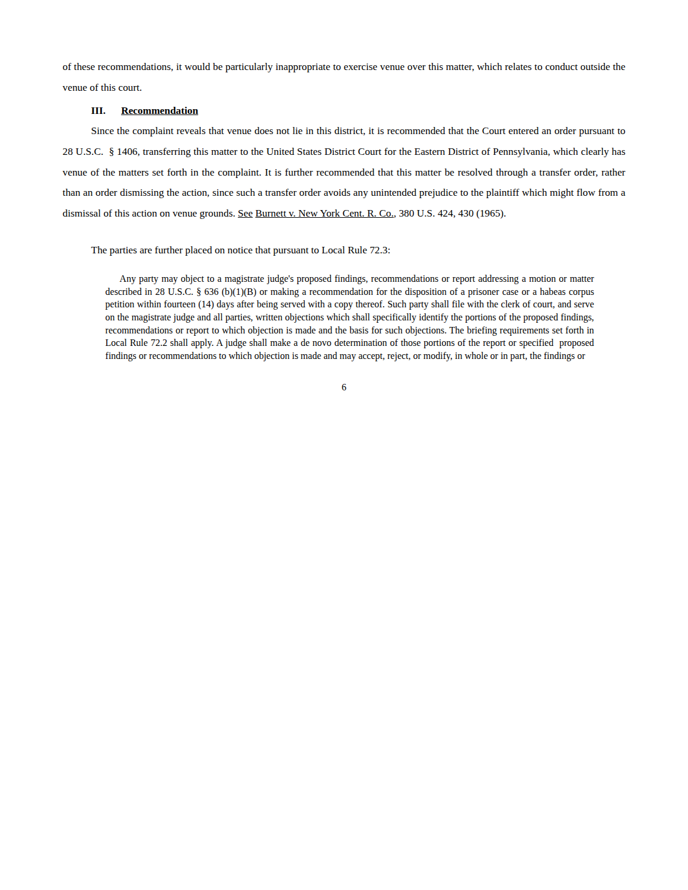of these recommendations, it would be particularly inappropriate to exercise venue over this matter, which relates to conduct outside the venue of this court.
III. Recommendation
Since the complaint reveals that venue does not lie in this district, it is recommended that the Court entered an order pursuant to 28 U.S.C. § 1406, transferring this matter to the United States District Court for the Eastern District of Pennsylvania, which clearly has venue of the matters set forth in the complaint. It is further recommended that this matter be resolved through a transfer order, rather than an order dismissing the action, since such a transfer order avoids any unintended prejudice to the plaintiff which might flow from a dismissal of this action on venue grounds. See Burnett v. New York Cent. R. Co., 380 U.S. 424, 430 (1965).
The parties are further placed on notice that pursuant to Local Rule 72.3:
Any party may object to a magistrate judge's proposed findings, recommendations or report addressing a motion or matter described in 28 U.S.C. § 636 (b)(1)(B) or making a recommendation for the disposition of a prisoner case or a habeas corpus petition within fourteen (14) days after being served with a copy thereof. Such party shall file with the clerk of court, and serve on the magistrate judge and all parties, written objections which shall specifically identify the portions of the proposed findings, recommendations or report to which objection is made and the basis for such objections. The briefing requirements set forth in Local Rule 72.2 shall apply. A judge shall make a de novo determination of those portions of the report or specified proposed findings or recommendations to which objection is made and may accept, reject, or modify, in whole or in part, the findings or
6